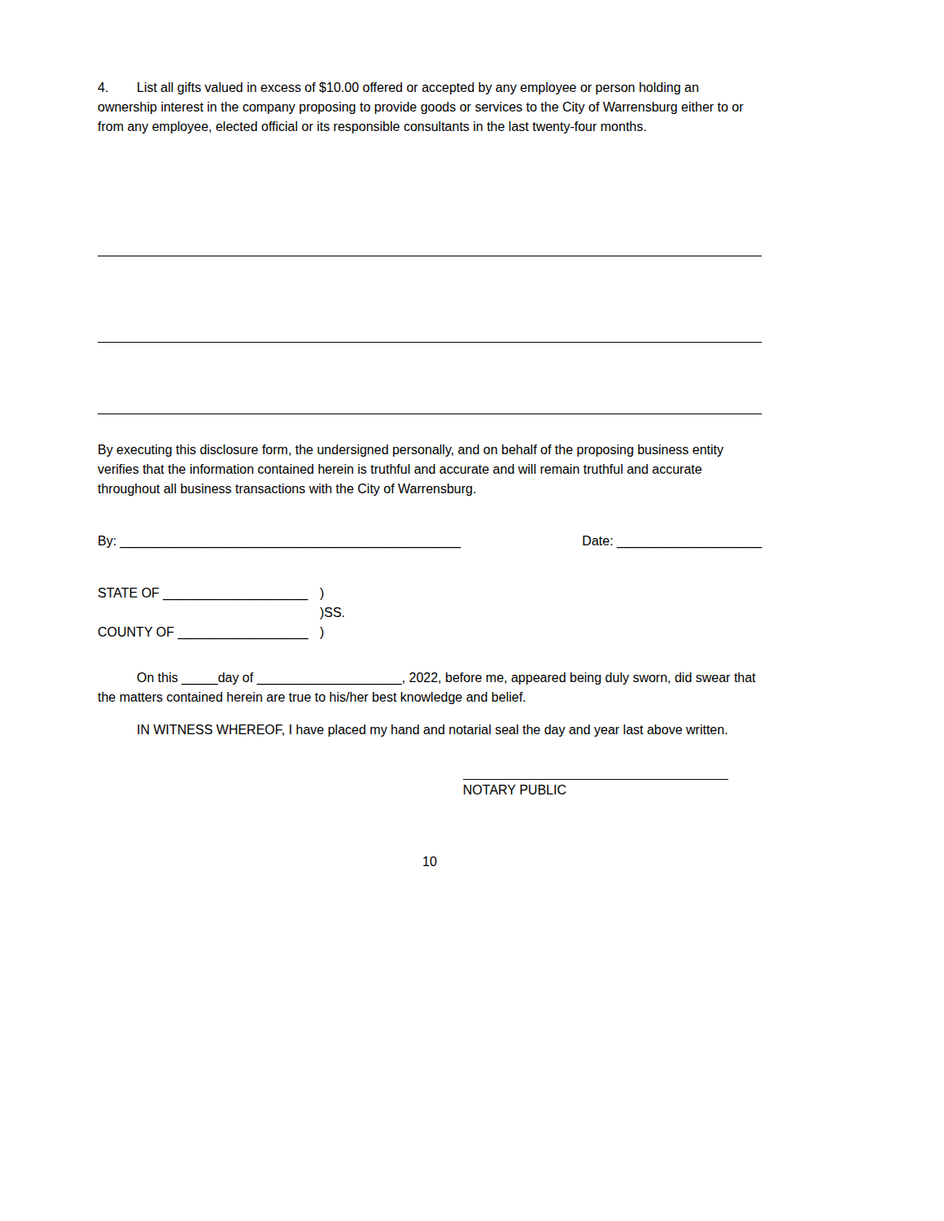4. List all gifts valued in excess of $10.00 offered or accepted by any employee or person holding an ownership interest in the company proposing to provide goods or services to the City of Warrensburg either to or from any employee, elected official or its responsible consultants in the last twenty-four months.
By executing this disclosure form, the undersigned personally, and on behalf of the proposing business entity verifies that the information contained herein is truthful and accurate and will remain truthful and accurate throughout all business transactions with the City of Warrensburg.
By: _______________________________________________ Date: ____________________
| STATE OF ____________________ | ) | |
| | ) | SS. |
| COUNTY OF __________________ | ) | |
On this _____day of ____________________, 2022, before me, appeared being duly sworn, did swear that the matters contained herein are true to his/her best knowledge and belief.
IN WITNESS WHEREOF, I have placed my hand and notarial seal the day and year last above written.
NOTARY PUBLIC
10